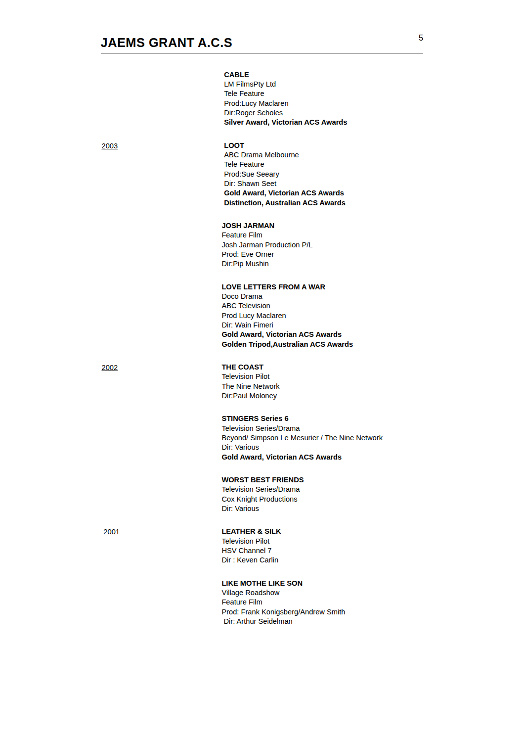JAEMS GRANT A.C.S
5
CABLE
LM FilmsPty Ltd
Tele Feature
Prod:Lucy Maclaren
Dir:Roger Scholes
Silver Award, Victorian ACS Awards
2003
LOOT
ABC Drama Melbourne
Tele Feature
Prod:Sue Seeary
Dir: Shawn Seet
Gold Award, Victorian ACS Awards
Distinction, Australian ACS Awards
JOSH JARMAN
Feature Film
Josh Jarman Production P/L
Prod: Eve Orner
Dir:Pip Mushin
LOVE LETTERS FROM A WAR
Doco Drama
ABC Television
Prod Lucy Maclaren
Dir: Wain Fimeri
Gold Award, Victorian ACS Awards
Golden Tripod,Australian ACS Awards
2002
THE COAST
Television Pilot
The Nine Network
Dir:Paul Moloney
STINGERS Series 6
Television Series/Drama
Beyond/ Simpson Le Mesurier / The Nine Network
Dir: Various
Gold Award, Victorian ACS Awards
WORST BEST FRIENDS
Television Series/Drama
Cox Knight Productions
Dir: Various
2001
LEATHER & SILK
Television Pilot
HSV Channel 7
Dir : Keven Carlin
LIKE MOTHE LIKE SON
Village Roadshow
Feature Film
Prod: Frank Konigsberg/Andrew Smith
Dir: Arthur Seidelman